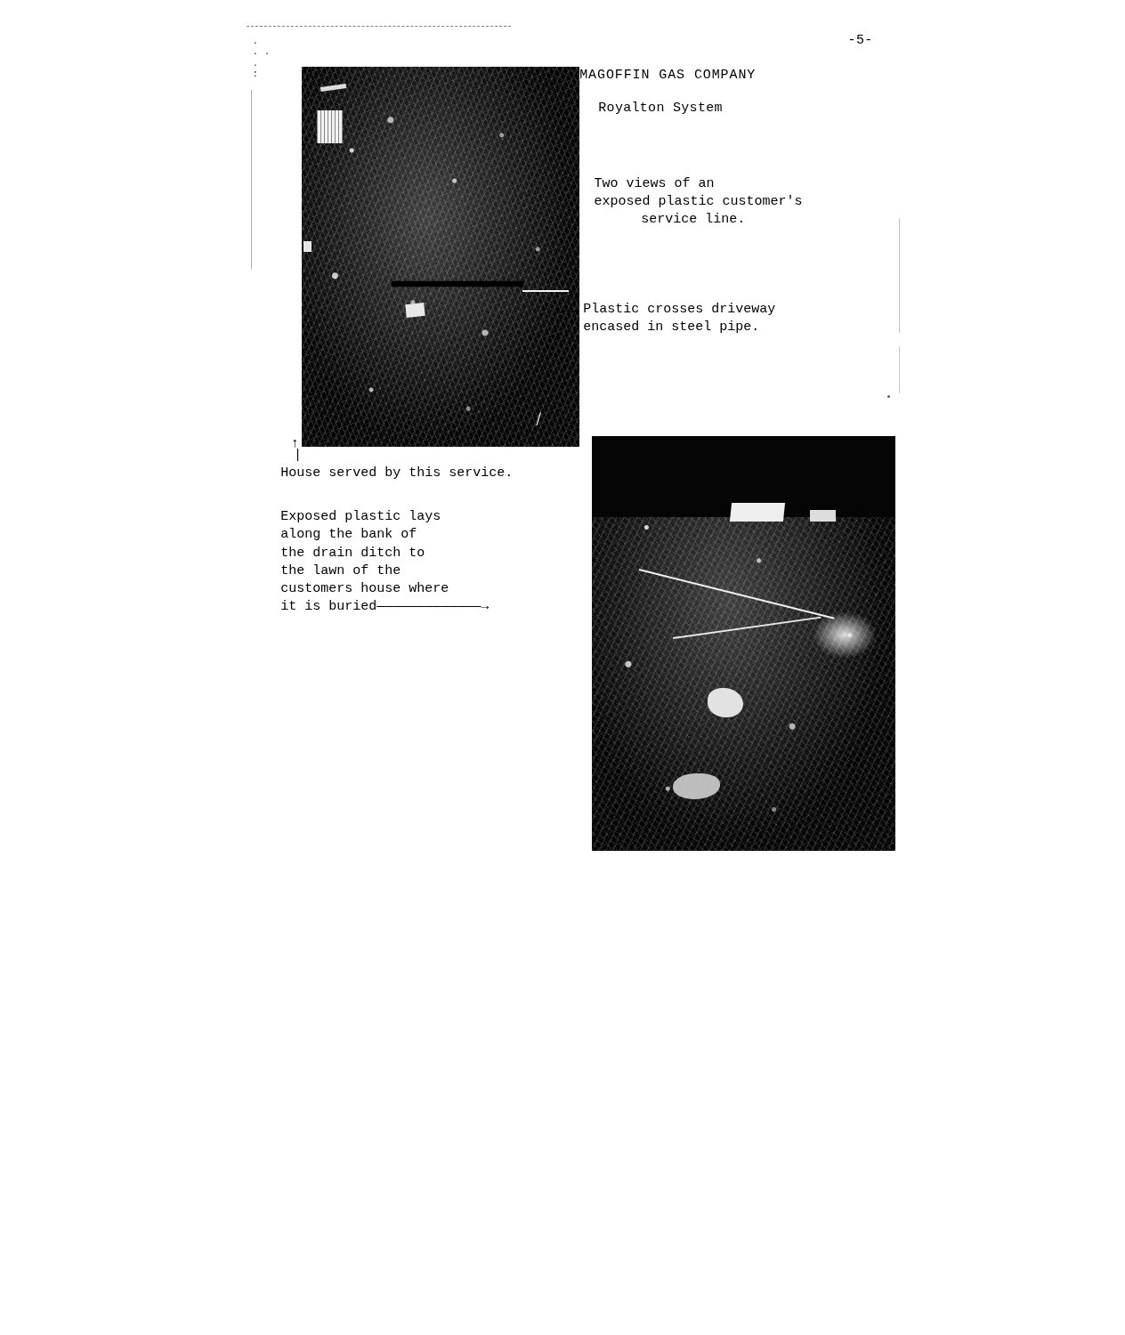. . . . :
-5-
MAGOFFIN GAS COMPANY
Royalton System
/
Two views of an
exposed plastic customer's
service line.
←——
Plastic crosses driveway
encased in steel pipe.
↑|
House served by this service.
Exposed plastic lays
along the bank of
the drain ditch to
the lawn of the
customers house where
it is buried—————————————→